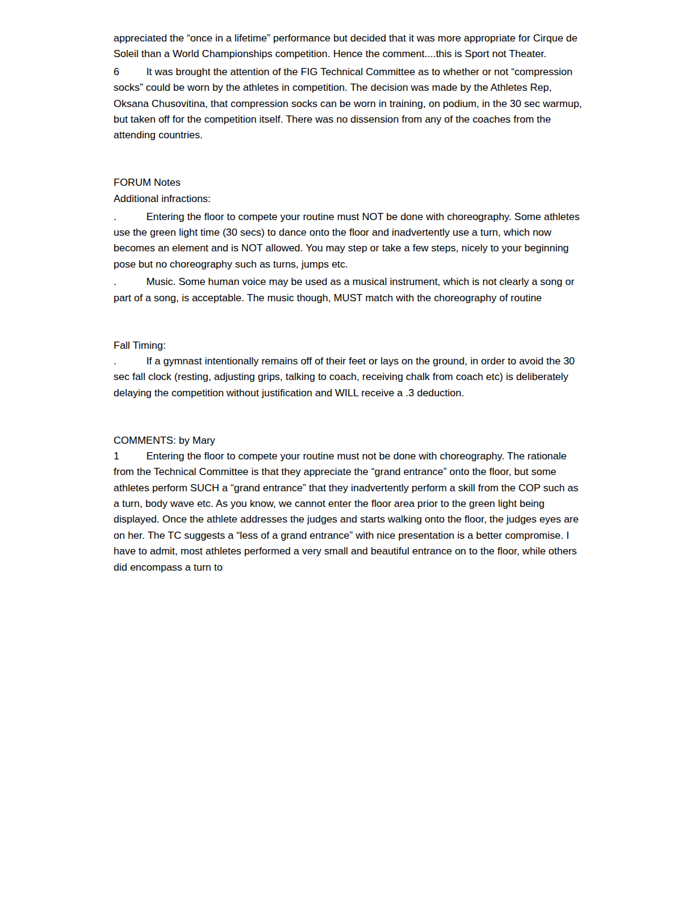appreciated the “once in a lifetime” performance but decided that it was more appropriate for Cirque de Soleil than a World Championships competition. Hence the comment....this is Sport not Theater.
6 It was brought the attention of the FIG Technical Committee as to whether or not “compression socks” could be worn by the athletes in competition. The decision was made by the Athletes Rep, Oksana Chusovitina, that compression socks can be worn in training, on podium, in the 30 sec warmup, but taken off for the competition itself. There was no dissension from any of the coaches from the attending countries.
FORUM Notes
Additional infractions:
. Entering the floor to compete your routine must NOT be done with choreography. Some athletes use the green light time (30 secs) to dance onto the floor and inadvertently use a turn, which now becomes an element and is NOT allowed. You may step or take a few steps, nicely to your beginning pose but no choreography such as turns, jumps etc.
. Music. Some human voice may be used as a musical instrument, which is not clearly a song or part of a song, is acceptable. The music though, MUST match with the choreography of routine
Fall Timing:
. If a gymnast intentionally remains off of their feet or lays on the ground, in order to avoid the 30 sec fall clock (resting, adjusting grips, talking to coach, receiving chalk from coach etc) is deliberately delaying the competition without justification and WILL receive a .3 deduction.
COMMENTS: by Mary
1 Entering the floor to compete your routine must not be done with choreography. The rationale from the Technical Committee is that they appreciate the “grand entrance” onto the floor, but some athletes perform SUCH a “grand entrance” that they inadvertently perform a skill from the COP such as a turn, body wave etc. As you know, we cannot enter the floor area prior to the green light being displayed. Once the athlete addresses the judges and starts walking onto the floor, the judges eyes are on her. The TC suggests a “less of a grand entrance” with nice presentation is a better compromise. I have to admit, most athletes performed a very small and beautiful entrance on to the floor, while others did encompass a turn to